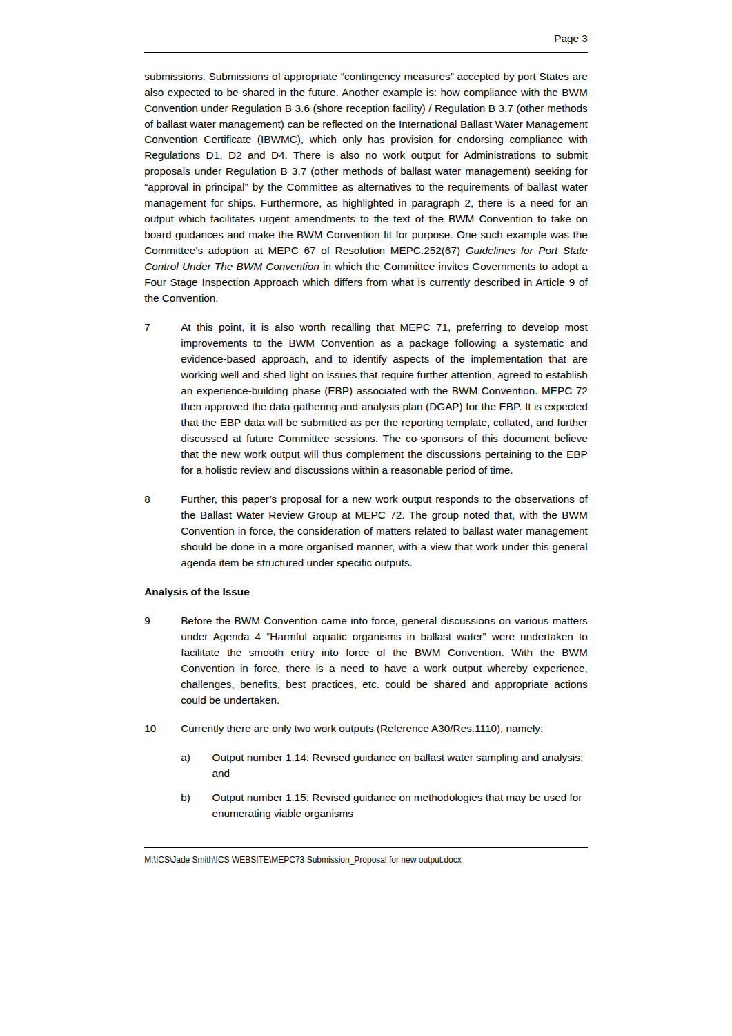Page 3
submissions. Submissions of appropriate “contingency measures” accepted by port States are also expected to be shared in the future. Another example is: how compliance with the BWM Convention under Regulation B 3.6 (shore reception facility) / Regulation B 3.7 (other methods of ballast water management) can be reflected on the International Ballast Water Management Convention Certificate (IBWMC), which only has provision for endorsing compliance with Regulations D1, D2 and D4. There is also no work output for Administrations to submit proposals under Regulation B 3.7 (other methods of ballast water management) seeking for “approval in principal” by the Committee as alternatives to the requirements of ballast water management for ships. Furthermore, as highlighted in paragraph 2, there is a need for an output which facilitates urgent amendments to the text of the BWM Convention to take on board guidances and make the BWM Convention fit for purpose. One such example was the Committee’s adoption at MEPC 67 of Resolution MEPC.252(67) Guidelines for Port State Control Under The BWM Convention in which the Committee invites Governments to adopt a Four Stage Inspection Approach which differs from what is currently described in Article 9 of the Convention.
7
At this point, it is also worth recalling that MEPC 71, preferring to develop most improvements to the BWM Convention as a package following a systematic and evidence-based approach, and to identify aspects of the implementation that are working well and shed light on issues that require further attention, agreed to establish an experience-building phase (EBP) associated with the BWM Convention. MEPC 72 then approved the data gathering and analysis plan (DGAP) for the EBP. It is expected that the EBP data will be submitted as per the reporting template, collated, and further discussed at future Committee sessions. The co-sponsors of this document believe that the new work output will thus complement the discussions pertaining to the EBP for a holistic review and discussions within a reasonable period of time.
8
Further, this paper’s proposal for a new work output responds to the observations of the Ballast Water Review Group at MEPC 72. The group noted that, with the BWM Convention in force, the consideration of matters related to ballast water management should be done in a more organised manner, with a view that work under this general agenda item be structured under specific outputs.
Analysis of the Issue
9
Before the BWM Convention came into force, general discussions on various matters under Agenda 4 “Harmful aquatic organisms in ballast water” were undertaken to facilitate the smooth entry into force of the BWM Convention. With the BWM Convention in force, there is a need to have a work output whereby experience, challenges, benefits, best practices, etc. could be shared and appropriate actions could be undertaken.
10
Currently there are only two work outputs (Reference A30/Res.1110), namely:
a) Output number 1.14: Revised guidance on ballast water sampling and analysis; and
b) Output number 1.15: Revised guidance on methodologies that may be used for enumerating viable organisms
M:\ICS\Jade Smith\ICS WEBSITE\MEPC73 Submission_Proposal for new output.docx